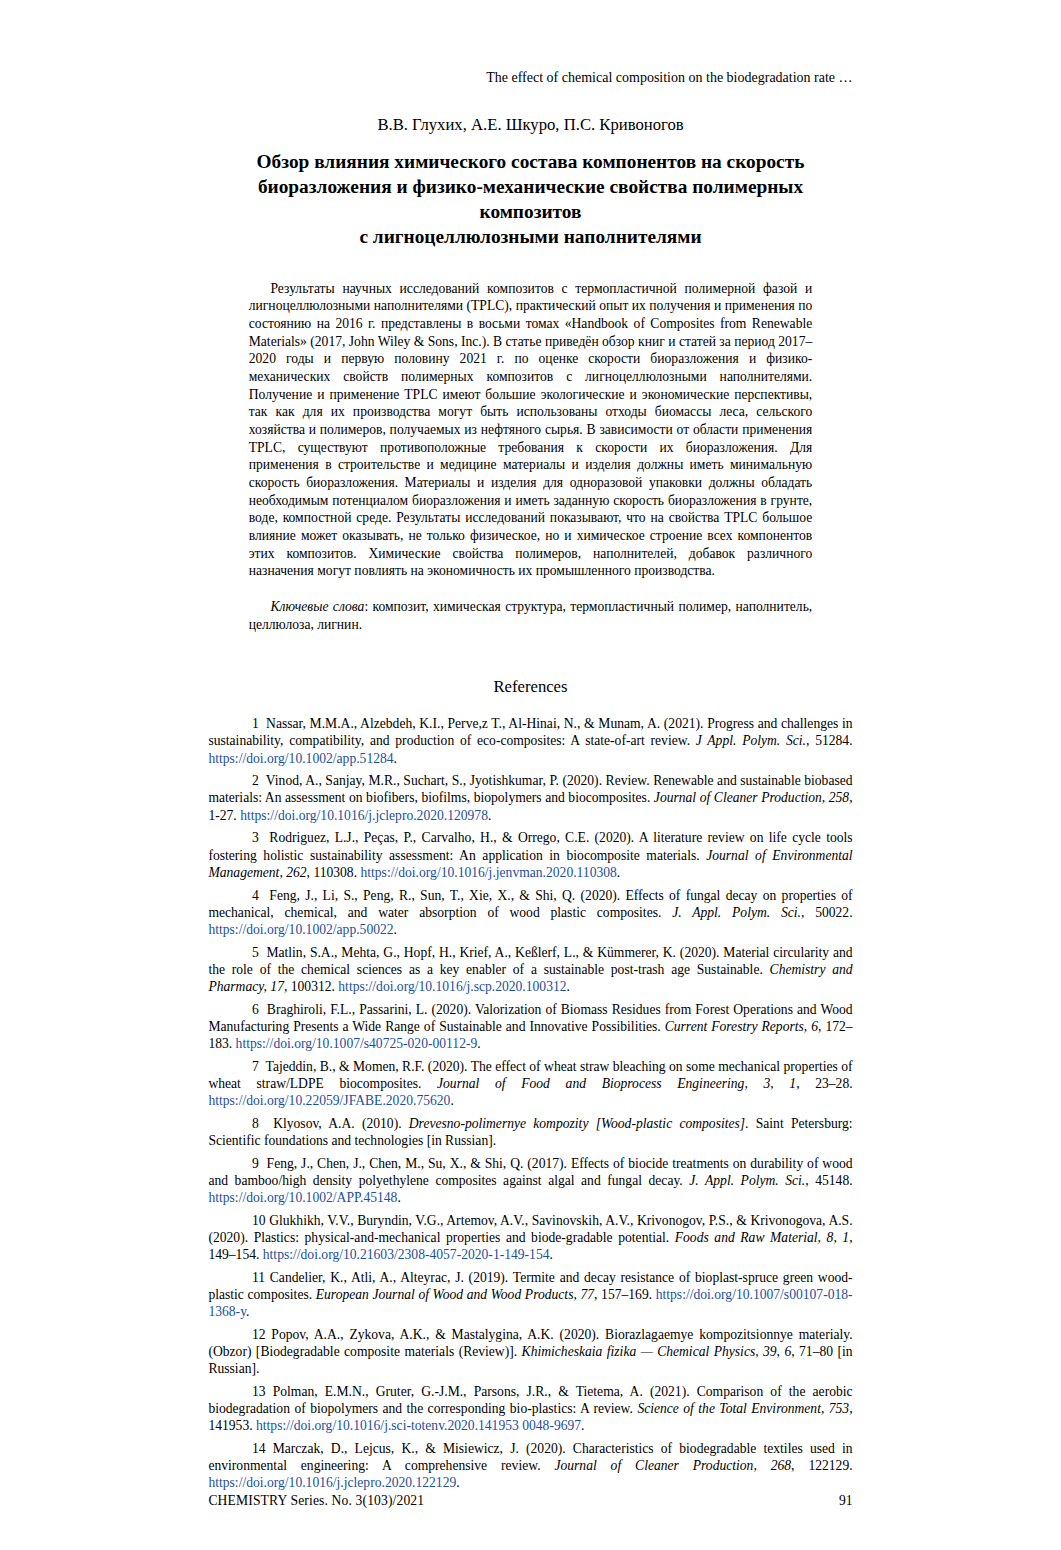The effect of chemical composition on the biodegradation rate …
В.В. Глухих, А.Е. Шкуро, П.С. Кривоногов
Обзор влияния химического состава компонентов на скорость
биоразложения и физико-механические свойства полимерных композитов
с лигноцеллюлозными наполнителями
Результаты научных исследований композитов с термопластичной полимерной фазой и лигноцеллюлозными наполнителями (TPLC), практический опыт их получения и применения по состоянию на 2016 г. представлены в восьми томах «Handbook of Composites from Renewable Materials» (2017, John Wiley & Sons, Inc.). В статье приведён обзор книг и статей за период 2017–2020 годы и первую половину 2021 г. по оценке скорости биоразложения и физико-механических свойств полимерных композитов с лигноцеллюлозными наполнителями. Получение и применение TPLC имеют большие экологические и экономические перспективы, так как для их производства могут быть использованы отходы биомассы леса, сельского хозяйства и полимеров, получаемых из нефтяного сырья. В зависимости от области применения TPLC, существуют противоположные требования к скорости их биоразложения. Для применения в строительстве и медицине материалы и изделия должны иметь минимальную скорость биоразложения. Материалы и изделия для одноразовой упаковки должны обладать необходимым потенциалом биоразложения и иметь заданную скорость биоразложения в грунте, воде, компостной среде. Результаты исследований показывают, что на свойства TPLC большое влияние может оказывать, не только физическое, но и химическое строение всех компонентов этих композитов. Химические свойства полимеров, наполнителей, добавок различного назначения могут повлиять на экономичность их промышленного производства.
Ключевые слова: композит, химическая структура, термопластичный полимер, наполнитель, целлюлоза, лигнин.
References
1 Nassar, M.M.A., Alzebdeh, K.I., Perve,z T., Al-Hinai, N., & Munam, A. (2021). Progress and challenges in sustainability, compatibility, and production of eco-composites: A state-of-art review. J Appl. Polym. Sci., 51284. https://doi.org/10.1002/app.51284.
2 Vinod, A., Sanjay, M.R., Suchart, S., Jyotishkumar, P. (2020). Review. Renewable and sustainable biobased materials: An assessment on biofibers, biofilms, biopolymers and biocomposites. Journal of Cleaner Production, 258, 1-27. https://doi.org/10.1016/j.jclepro.2020.120978.
3 Rodriguez, L.J., Peças, P., Carvalho, H., & Orrego, C.E. (2020). A literature review on life cycle tools fostering holistic sustainability assessment: An application in biocomposite materials. Journal of Environmental Management, 262, 110308. https://doi.org/10.1016/j.jenvman.2020.110308.
4 Feng, J., Li, S., Peng, R., Sun, T., Xie, X., & Shi, Q. (2020). Effects of fungal decay on properties of mechanical, chemical, and water absorption of wood plastic composites. J. Appl. Polym. Sci., 50022. https://doi.org/10.1002/app.50022.
5 Matlin, S.A., Mehta, G., Hopf, H., Krief, A., Keßlerf, L., & Kümmerer, K. (2020). Material circularity and the role of the chemical sciences as a key enabler of a sustainable post-trash age Sustainable. Chemistry and Pharmacy, 17, 100312. https://doi.org/10.1016/j.scp.2020.100312.
6 Braghiroli, F.L., Passarini, L. (2020). Valorization of Biomass Residues from Forest Operations and Wood Manufacturing Presents a Wide Range of Sustainable and Innovative Possibilities. Current Forestry Reports, 6, 172–183. https://doi.org/10.1007/s40725-020-00112-9.
7 Tajeddin, B., & Momen, R.F. (2020). The effect of wheat straw bleaching on some mechanical properties of wheat straw/LDPE biocomposites. Journal of Food and Bioprocess Engineering, 3, 1, 23–28. https://doi.org/10.22059/JFABE.2020.75620.
8 Klyosov, A.A. (2010). Drevesno-polimernye kompozity [Wood-plastic composites]. Saint Petersburg: Scientific foundations and technologies [in Russian].
9 Feng, J., Chen, J., Chen, M., Su, X., & Shi, Q. (2017). Effects of biocide treatments on durability of wood and bamboo/high density polyethylene composites against algal and fungal decay. J. Appl. Polym. Sci., 45148. https://doi.org/10.1002/APP.45148.
10 Glukhikh, V.V., Buryndin, V.G., Artemov, A.V., Savinovskih, A.V., Krivonogov, P.S., & Krivonogova, A.S. (2020). Plastics: physical-and-mechanical properties and biode-gradable potential. Foods and Raw Material, 8, 1, 149–154. https://doi.org/10.21603/2308-4057-2020-1-149-154.
11 Candelier, K., Atli, A., Alteyrac, J. (2019). Termite and decay resistance of bioplast-spruce green wood-plastic composites. European Journal of Wood and Wood Products, 77, 157–169. https://doi.org/10.1007/s00107-018-1368-y.
12 Popov, A.A., Zykova, A.K., & Mastalygina, A.K. (2020). Biorazlagaemye kompozitsionnye materialy. (Obzor) [Biodegradable composite materials (Review)]. Khimicheskaia fizika — Chemical Physics, 39, 6, 71–80 [in Russian].
13 Polman, E.M.N., Gruter, G.-J.M., Parsons, J.R., & Tietema, A. (2021). Comparison of the aerobic biodegradation of biopolymers and the corresponding bio-plastics: A review. Science of the Total Environment, 753, 141953. https://doi.org/10.1016/j.sci-totenv.2020.141953 0048-9697.
14 Marczak, D., Lejcus, K., & Misiewicz, J. (2020). Characteristics of biodegradable textiles used in environmental engineering: A comprehensive review. Journal of Cleaner Production, 268, 122129. https://doi.org/10.1016/j.jclepro.2020.122129.
CHEMISTRY Series. No. 3(103)/2021
91